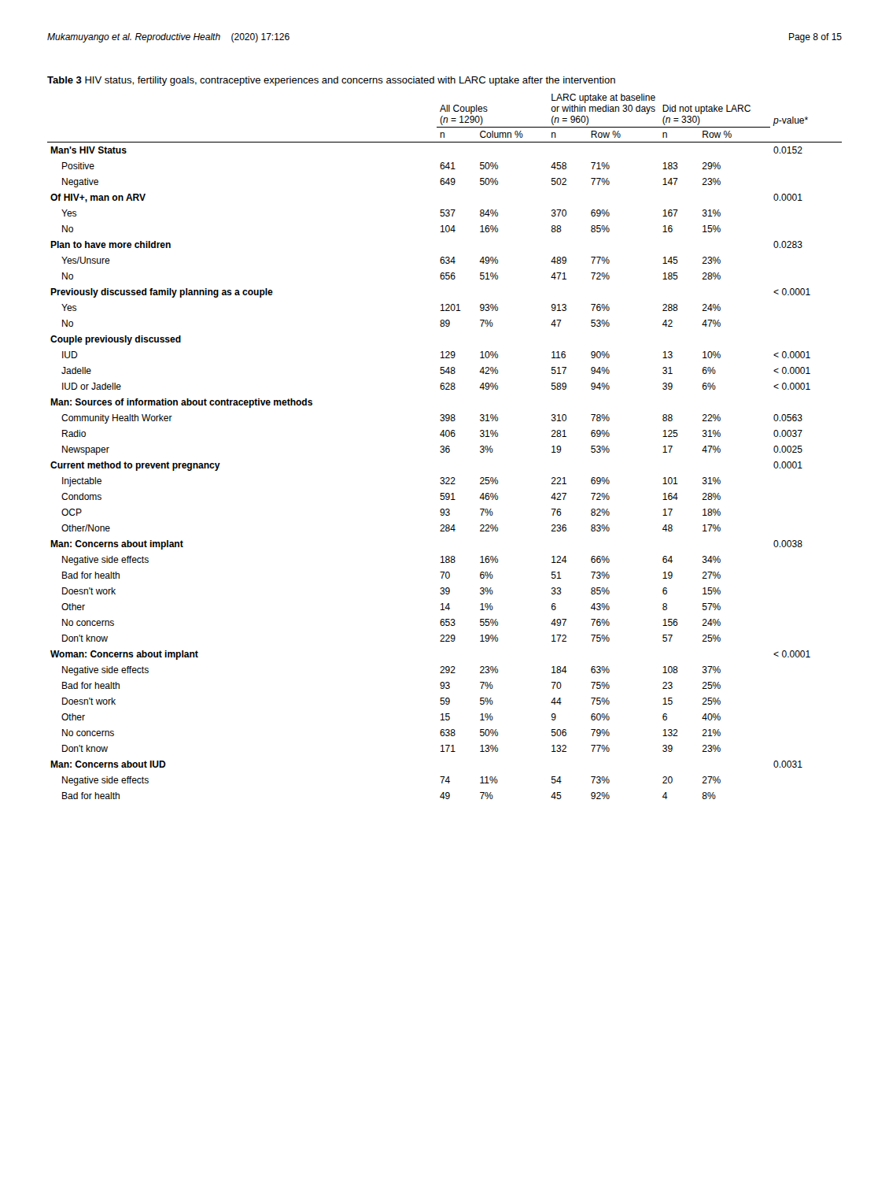Mukamuyango et al. Reproductive Health (2020) 17:126
Page 8 of 15
Table 3 HIV status, fertility goals, contraceptive experiences and concerns associated with LARC uptake after the intervention
| | All Couples ( n = 1290) | LARC uptake at baseline or within median 30 days ( n = 960) | Did not uptake LARC ( n = 330) | p -value* |
| --- | --- | --- | --- | --- |
| | n | Column % | n | Row % | n | Row % | |
| Man's HIV Status | | | | | | | 0.0152 |
| Positive | 641 | 50% | 458 | 71% | 183 | 29% | |
| Negative | 649 | 50% | 502 | 77% | 147 | 23% | |
| Of HIV+, man on ARV | | | | | | | 0.0001 |
| Yes | 537 | 84% | 370 | 69% | 167 | 31% | |
| No | 104 | 16% | 88 | 85% | 16 | 15% | |
| Plan to have more children | | | | | | | 0.0283 |
| Yes/Unsure | 634 | 49% | 489 | 77% | 145 | 23% | |
| No | 656 | 51% | 471 | 72% | 185 | 28% | |
| Previously discussed family planning as a couple | | | | | | | < 0.0001 |
| Yes | 1201 | 93% | 913 | 76% | 288 | 24% | |
| No | 89 | 7% | 47 | 53% | 42 | 47% | |
| Couple previously discussed | | | | | | | |
| IUD | 129 | 10% | 116 | 90% | 13 | 10% | < 0.0001 |
| Jadelle | 548 | 42% | 517 | 94% | 31 | 6% | < 0.0001 |
| IUD or Jadelle | 628 | 49% | 589 | 94% | 39 | 6% | < 0.0001 |
| Man: Sources of information about contraceptive methods | | | | | | | |
| Community Health Worker | 398 | 31% | 310 | 78% | 88 | 22% | 0.0563 |
| Radio | 406 | 31% | 281 | 69% | 125 | 31% | 0.0037 |
| Newspaper | 36 | 3% | 19 | 53% | 17 | 47% | 0.0025 |
| Current method to prevent pregnancy | | | | | | | 0.0001 |
| Injectable | 322 | 25% | 221 | 69% | 101 | 31% | |
| Condoms | 591 | 46% | 427 | 72% | 164 | 28% | |
| OCP | 93 | 7% | 76 | 82% | 17 | 18% | |
| Other/None | 284 | 22% | 236 | 83% | 48 | 17% | |
| Man: Concerns about implant | | | | | | | 0.0038 |
| Negative side effects | 188 | 16% | 124 | 66% | 64 | 34% | |
| Bad for health | 70 | 6% | 51 | 73% | 19 | 27% | |
| Doesn't work | 39 | 3% | 33 | 85% | 6 | 15% | |
| Other | 14 | 1% | 6 | 43% | 8 | 57% | |
| No concerns | 653 | 55% | 497 | 76% | 156 | 24% | |
| Don't know | 229 | 19% | 172 | 75% | 57 | 25% | |
| Woman: Concerns about implant | | | | | | | < 0.0001 |
| Negative side effects | 292 | 23% | 184 | 63% | 108 | 37% | |
| Bad for health | 93 | 7% | 70 | 75% | 23 | 25% | |
| Doesn't work | 59 | 5% | 44 | 75% | 15 | 25% | |
| Other | 15 | 1% | 9 | 60% | 6 | 40% | |
| No concerns | 638 | 50% | 506 | 79% | 132 | 21% | |
| Don't know | 171 | 13% | 132 | 77% | 39 | 23% | |
| Man: Concerns about IUD | | | | | | | 0.0031 |
| Negative side effects | 74 | 11% | 54 | 73% | 20 | 27% | |
| Bad for health | 49 | 7% | 45 | 92% | 4 | 8% | |